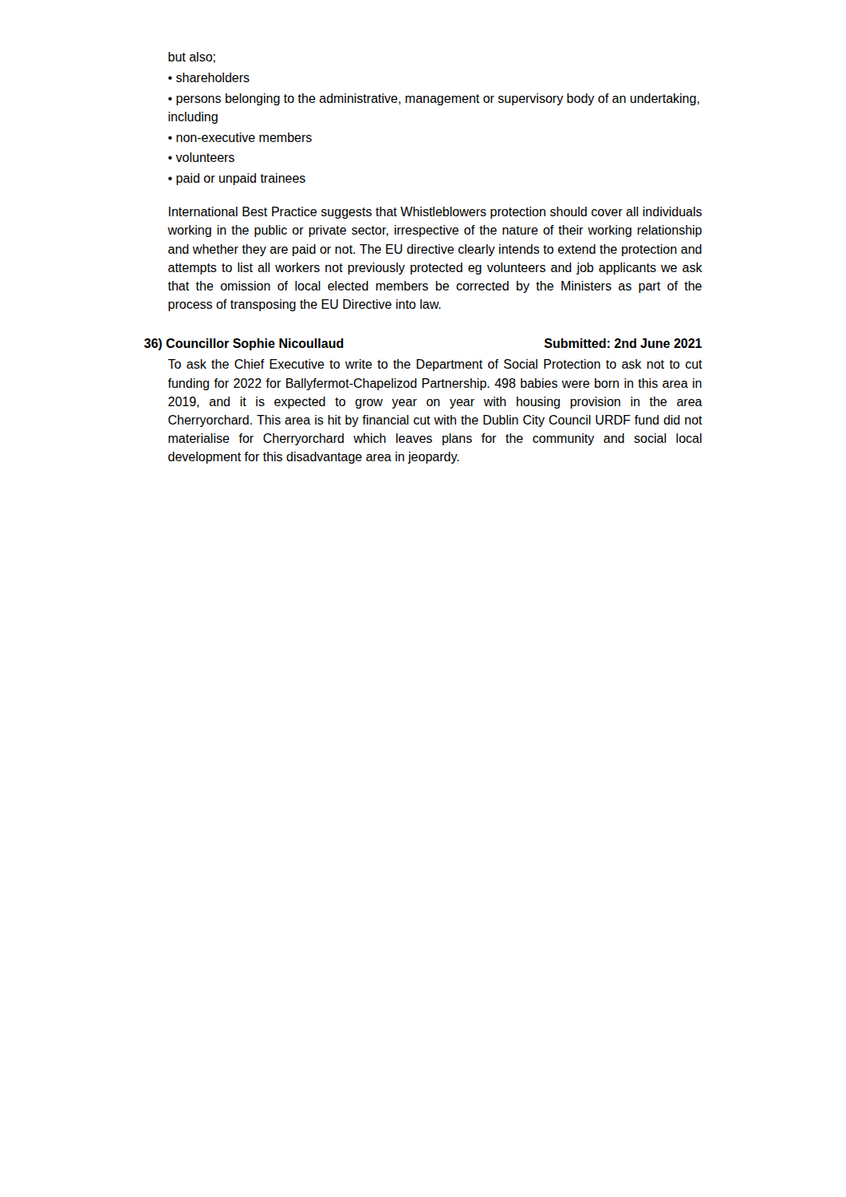but also;
shareholders
persons belonging to the administrative, management or supervisory body of an undertaking, including
non-executive members
volunteers
paid or unpaid trainees
International Best Practice suggests that Whistleblowers protection should cover all individuals working in the public or private sector, irrespective of the nature of their working relationship and whether they are paid or not. The EU directive clearly intends to extend the protection and attempts to list all workers not previously protected eg volunteers and job applicants we ask that the omission of local elected members be corrected by the Ministers as part of the process of transposing the EU Directive into law.
36) Councillor Sophie Nicoullaud Submitted: 2nd June 2021
To ask the Chief Executive to write to the Department of Social Protection to ask not to cut funding for 2022 for Ballyfermot-Chapelizod Partnership. 498 babies were born in this area in 2019, and it is expected to grow year on year with housing provision in the area Cherryorchard. This area is hit by financial cut with the Dublin City Council URDF fund did not materialise for Cherryorchard which leaves plans for the community and social local development for this disadvantage area in jeopardy.